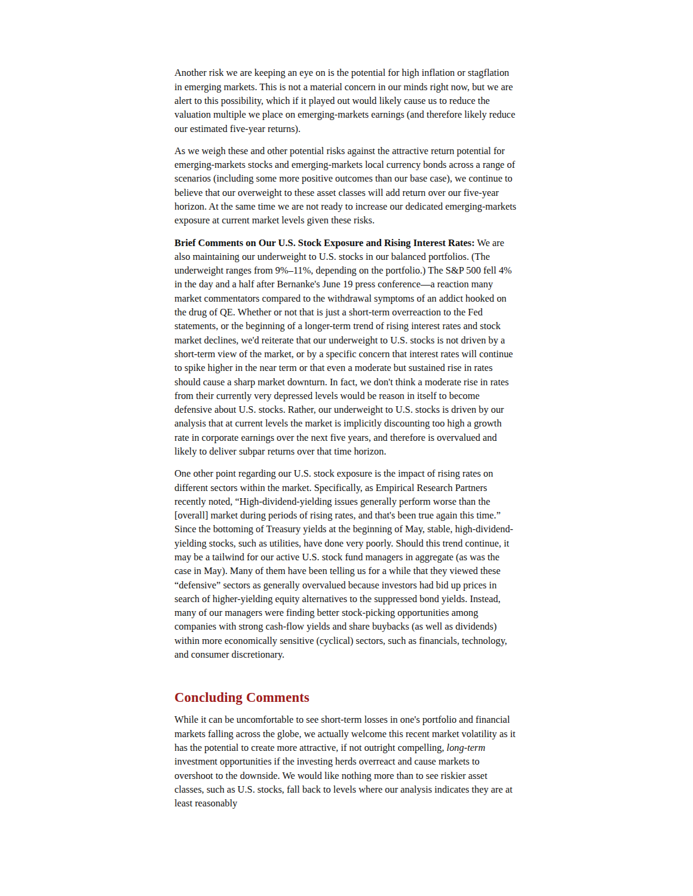Another risk we are keeping an eye on is the potential for high inflation or stagflation in emerging markets. This is not a material concern in our minds right now, but we are alert to this possibility, which if it played out would likely cause us to reduce the valuation multiple we place on emerging-markets earnings (and therefore likely reduce our estimated five-year returns).
As we weigh these and other potential risks against the attractive return potential for emerging-markets stocks and emerging-markets local currency bonds across a range of scenarios (including some more positive outcomes than our base case), we continue to believe that our overweight to these asset classes will add return over our five-year horizon. At the same time we are not ready to increase our dedicated emerging-markets exposure at current market levels given these risks.
Brief Comments on Our U.S. Stock Exposure and Rising Interest Rates: We are also maintaining our underweight to U.S. stocks in our balanced portfolios. (The underweight ranges from 9%–11%, depending on the portfolio.) The S&P 500 fell 4% in the day and a half after Bernanke's June 19 press conference—a reaction many market commentators compared to the withdrawal symptoms of an addict hooked on the drug of QE. Whether or not that is just a short-term overreaction to the Fed statements, or the beginning of a longer-term trend of rising interest rates and stock market declines, we'd reiterate that our underweight to U.S. stocks is not driven by a short-term view of the market, or by a specific concern that interest rates will continue to spike higher in the near term or that even a moderate but sustained rise in rates should cause a sharp market downturn. In fact, we don't think a moderate rise in rates from their currently very depressed levels would be reason in itself to become defensive about U.S. stocks. Rather, our underweight to U.S. stocks is driven by our analysis that at current levels the market is implicitly discounting too high a growth rate in corporate earnings over the next five years, and therefore is overvalued and likely to deliver subpar returns over that time horizon.
One other point regarding our U.S. stock exposure is the impact of rising rates on different sectors within the market. Specifically, as Empirical Research Partners recently noted, “High-dividend-yielding issues generally perform worse than the [overall] market during periods of rising rates, and that's been true again this time.” Since the bottoming of Treasury yields at the beginning of May, stable, high-dividend-yielding stocks, such as utilities, have done very poorly. Should this trend continue, it may be a tailwind for our active U.S. stock fund managers in aggregate (as was the case in May). Many of them have been telling us for a while that they viewed these “defensive” sectors as generally overvalued because investors had bid up prices in search of higher-yielding equity alternatives to the suppressed bond yields. Instead, many of our managers were finding better stock-picking opportunities among companies with strong cash-flow yields and share buybacks (as well as dividends) within more economically sensitive (cyclical) sectors, such as financials, technology, and consumer discretionary.
Concluding Comments
While it can be uncomfortable to see short-term losses in one's portfolio and financial markets falling across the globe, we actually welcome this recent market volatility as it has the potential to create more attractive, if not outright compelling, long-term investment opportunities if the investing herds overreact and cause markets to overshoot to the downside. We would like nothing more than to see riskier asset classes, such as U.S. stocks, fall back to levels where our analysis indicates they are at least reasonably